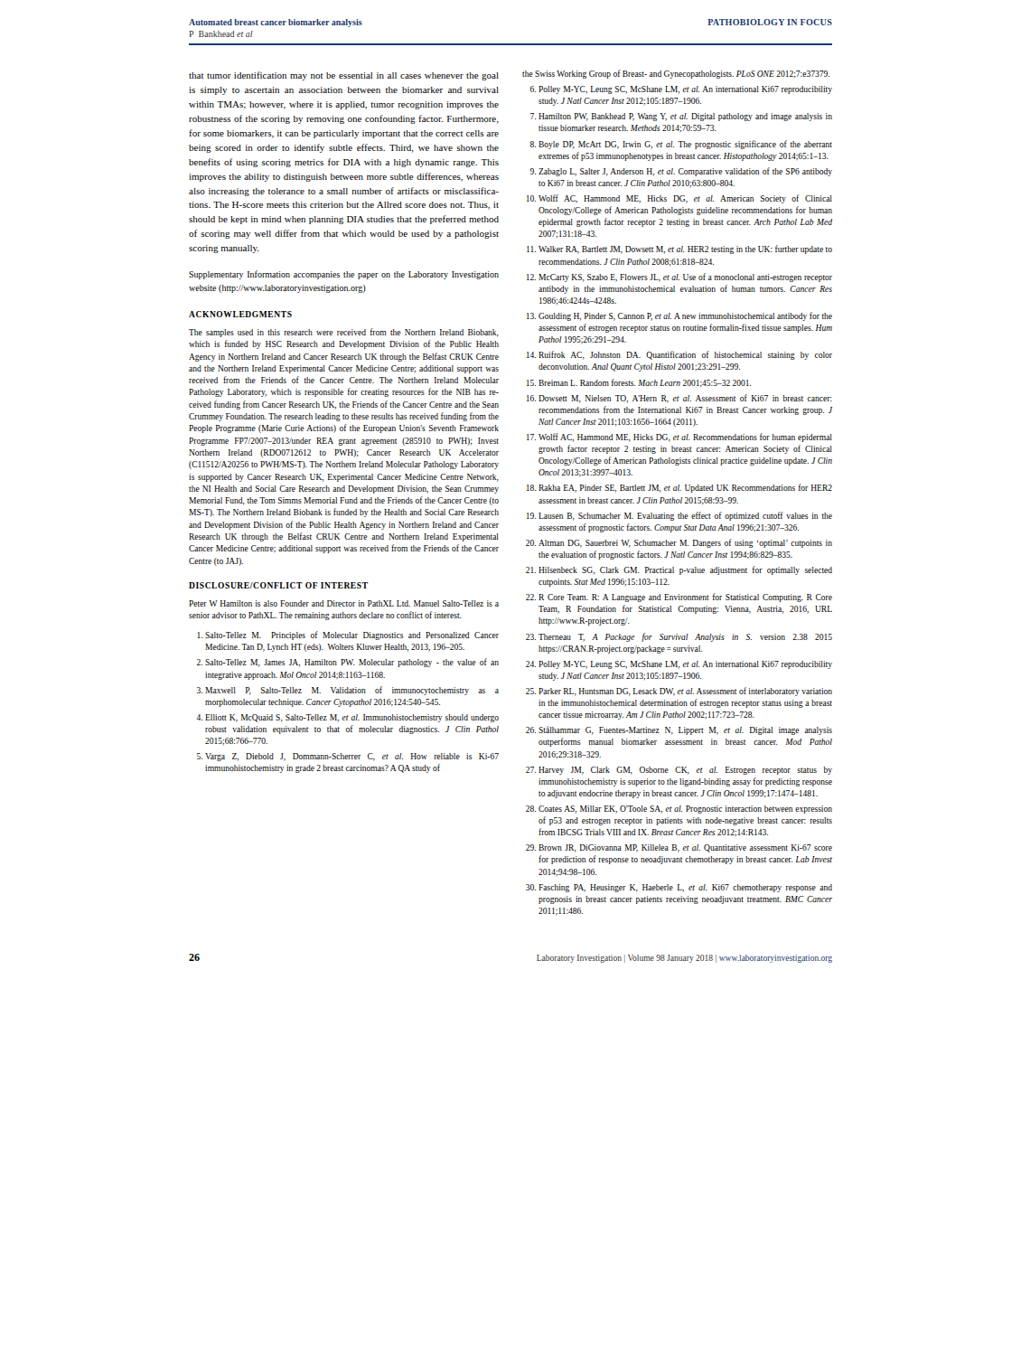Automated breast cancer biomarker analysis
P Bankhead et al
PATHOBIOLOGY IN FOCUS
that tumor identification may not be essential in all cases whenever the goal is simply to ascertain an association between the biomarker and survival within TMAs; however, where it is applied, tumor recognition improves the robustness of the scoring by removing one confounding factor. Furthermore, for some biomarkers, it can be particularly important that the correct cells are being scored in order to identify subtle effects. Third, we have shown the benefits of using scoring metrics for DIA with a high dynamic range. This improves the ability to distinguish between more subtle differences, whereas also increasing the tolerance to a small number of artifacts or misclassifications. The H-score meets this criterion but the Allred score does not. Thus, it should be kept in mind when planning DIA studies that the preferred method of scoring may well differ from that which would be used by a pathologist scoring manually.
Supplementary Information accompanies the paper on the Laboratory Investigation website (http://www.laboratoryinvestigation.org)
Acknowledgments
The samples used in this research were received from the Northern Ireland Biobank, which is funded by HSC Research and Development Division of the Public Health Agency in Northern Ireland and Cancer Research UK through the Belfast CRUK Centre and the Northern Ireland Experimental Cancer Medicine Centre; additional support was received from the Friends of the Cancer Centre. The Northern Ireland Molecular Pathology Laboratory, which is responsible for creating resources for the NIB has received funding from Cancer Research UK, the Friends of the Cancer Centre and the Sean Crummey Foundation. The research leading to these results has received funding from the People Programme (Marie Curie Actions) of the European Union's Seventh Framework Programme FP7/2007–2013/under REA grant agreement (285910 to PWH); Invest Northern Ireland (RDO0712612 to PWH); Cancer Research UK Accelerator (C11512/A20256 to PWH/MS-T). The Northern Ireland Molecular Pathology Laboratory is supported by Cancer Research UK, Experimental Cancer Medicine Centre Network, the NI Health and Social Care Research and Development Division, the Sean Crummey Memorial Fund, the Tom Simms Memorial Fund and the Friends of the Cancer Centre (to MS-T). The Northern Ireland Biobank is funded by the Health and Social Care Research and Development Division of the Public Health Agency in Northern Ireland and Cancer Research UK through the Belfast CRUK Centre and Northern Ireland Experimental Cancer Medicine Centre; additional support was received from the Friends of the Cancer Centre (to JAJ).
Disclosure/conflict of interest
Peter W Hamilton is also Founder and Director in PathXL Ltd. Manuel Salto-Tellez is a senior advisor to PathXL. The remaining authors declare no conflict of interest.
Salto-Tellez M. Principles of Molecular Diagnostics and Personalized Cancer Medicine. Tan D, Lynch HT (eds). Wolters Kluwer Health, 2013, 196–205.
Salto-Tellez M, James JA, Hamilton PW. Molecular pathology - the value of an integrative approach. Mol Oncol 2014;8:1163–1168.
Maxwell P, Salto-Tellez M. Validation of immunocytochemistry as a morphomolecular technique. Cancer Cytopathol 2016;124:540–545.
Elliott K, McQuaid S, Salto-Tellez M, et al. Immunohistochemistry should undergo robust validation equivalent to that of molecular diagnostics. J Clin Pathol 2015;68:766–770.
Varga Z, Diebold J, Dommann-Scherrer C, et al. How reliable is Ki-67 immunohistochemistry in grade 2 breast carcinomas? A QA study of
the Swiss Working Group of Breast- and Gynecopathologists. PLoS ONE 2012;7:e37379.
Polley M-YC, Leung SC, McShane LM, et al. An international Ki67 reproducibility study. J Natl Cancer Inst 2012;105:1897–1906.
Hamilton PW, Bankhead P, Wang Y, et al. Digital pathology and image analysis in tissue biomarker research. Methods 2014;70:59–73.
Boyle DP, McArt DG, Irwin G, et al. The prognostic significance of the aberrant extremes of p53 immunophenotypes in breast cancer. Histopathology 2014;65:1–13.
Zabaglo L, Salter J, Anderson H, et al. Comparative validation of the SP6 antibody to Ki67 in breast cancer. J Clin Pathol 2010;63:800–804.
Wolff AC, Hammond ME, Hicks DG, et al. American Society of Clinical Oncology/College of American Pathologists guideline recommendations for human epidermal growth factor receptor 2 testing in breast cancer. Arch Pathol Lab Med 2007;131:18–43.
Walker RA, Bartlett JM, Dowsett M, et al. HER2 testing in the UK: further update to recommendations. J Clin Pathol 2008;61:818–824.
McCarty KS, Szabo E, Flowers JL, et al. Use of a monoclonal anti-estrogen receptor antibody in the immunohistochemical evaluation of human tumors. Cancer Res 1986;46:4244s–4248s.
Goulding H, Pinder S, Cannon P, et al. A new immunohistochemical antibody for the assessment of estrogen receptor status on routine formalin-fixed tissue samples. Hum Pathol 1995;26:291–294.
Ruifrok AC, Johnston DA. Quantification of histochemical staining by color deconvolution. Anal Quant Cytol Histol 2001;23:291–299.
Breiman L. Random forests. Mach Learn 2001;45:5–32 2001.
Dowsett M, Nielsen TO, A'Hern R, et al. Assessment of Ki67 in breast cancer: recommendations from the International Ki67 in Breast Cancer working group. J Natl Cancer Inst 2011;103:1656–1664 (2011).
Wolff AC, Hammond ME, Hicks DG, et al. Recommendations for human epidermal growth factor receptor 2 testing in breast cancer: American Society of Clinical Oncology/College of American Pathologists clinical practice guideline update. J Clin Oncol 2013;31:3997–4013.
Rakha EA, Pinder SE, Bartlett JM, et al. Updated UK Recommendations for HER2 assessment in breast cancer. J Clin Pathol 2015;68:93–99.
Lausen B, Schumacher M. Evaluating the effect of optimized cutoff values in the assessment of prognostic factors. Comput Stat Data Anal 1996;21:307–326.
Altman DG, Sauerbrei W, Schumacher M. Dangers of using ‘optimal’ cutpoints in the evaluation of prognostic factors. J Natl Cancer Inst 1994;86:829–835.
Hilsenbeck SG, Clark GM. Practical p-value adjustment for optimally selected cutpoints. Stat Med 1996;15:103–112.
R Core Team. R: A Language and Environment for Statistical Computing. R Core Team, R Foundation for Statistical Computing: Vienna, Austria, 2016, URL http://www.R-project.org/.
Therneau T, A Package for Survival Analysis in S. version 2.38 2015 https://CRAN.R-project.org/package = survival.
Polley M-YC, Leung SC, McShane LM, et al. An international Ki67 reproducibility study. J Natl Cancer Inst 2013;105:1897–1906.
Parker RL, Huntsman DG, Lesack DW, et al. Assessment of interlaboratory variation in the immunohistochemical determination of estrogen receptor status using a breast cancer tissue microarray. Am J Clin Pathol 2002;117:723–728.
Stålhammar G, Fuentes-Martinez N, Lippert M, et al. Digital image analysis outperforms manual biomarker assessment in breast cancer. Mod Pathol 2016;29:318–329.
Harvey JM, Clark GM, Osborne CK, et al. Estrogen receptor status by immunohistochemistry is superior to the ligand-binding assay for predicting response to adjuvant endocrine therapy in breast cancer. J Clin Oncol 1999;17:1474–1481.
Coates AS, Millar EK, O'Toole SA, et al. Prognostic interaction between expression of p53 and estrogen receptor in patients with node-negative breast cancer: results from IBCSG Trials VIII and IX. Breast Cancer Res 2012;14:R143.
Brown JR, DiGiovanna MP, Killelea B, et al. Quantitative assessment Ki-67 score for prediction of response to neoadjuvant chemotherapy in breast cancer. Lab Invest 2014;94:98–106.
Fasching PA, Heusinger K, Haeberle L, et al. Ki67 chemotherapy response and prognosis in breast cancer patients receiving neoadjuvant treatment. BMC Cancer 2011;11:486.
26
Laboratory Investigation | Volume 98 January 2018 | www.laboratoryinvestigation.org